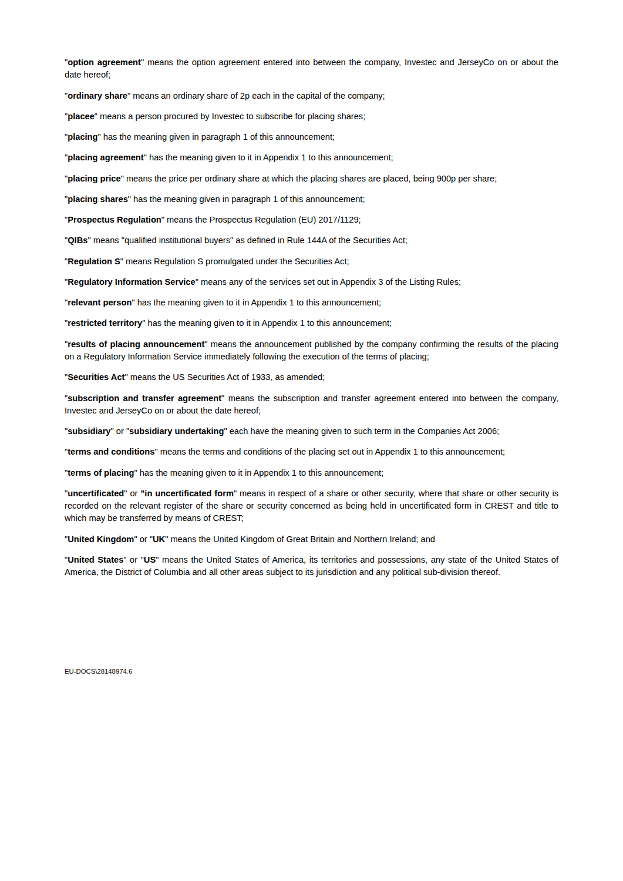"option agreement" means the option agreement entered into between the company, Investec and JerseyCo on or about the date hereof;
"ordinary share" means an ordinary share of 2p each in the capital of the company;
"placee" means a person procured by Investec to subscribe for placing shares;
"placing" has the meaning given in paragraph 1 of this announcement;
"placing agreement" has the meaning given to it in Appendix 1 to this announcement;
"placing price" means the price per ordinary share at which the placing shares are placed, being 900p per share;
"placing shares" has the meaning given in paragraph 1 of this announcement;
"Prospectus Regulation" means the Prospectus Regulation (EU) 2017/1129;
"QIBs" means "qualified institutional buyers" as defined in Rule 144A of the Securities Act;
"Regulation S" means Regulation S promulgated under the Securities Act;
"Regulatory Information Service" means any of the services set out in Appendix 3 of the Listing Rules;
"relevant person" has the meaning given to it in Appendix 1 to this announcement;
"restricted territory" has the meaning given to it in Appendix 1 to this announcement;
"results of placing announcement" means the announcement published by the company confirming the results of the placing on a Regulatory Information Service immediately following the execution of the terms of placing;
"Securities Act" means the US Securities Act of 1933, as amended;
"subscription and transfer agreement" means the subscription and transfer agreement entered into between the company, Investec and JerseyCo on or about the date hereof;
"subsidiary" or "subsidiary undertaking" each have the meaning given to such term in the Companies Act 2006;
"terms and conditions" means the terms and conditions of the placing set out in Appendix 1 to this announcement;
"terms of placing" has the meaning given to it in Appendix 1 to this announcement;
"uncertificated" or "in uncertificated form" means in respect of a share or other security, where that share or other security is recorded on the relevant register of the share or security concerned as being held in uncertificated form in CREST and title to which may be transferred by means of CREST;
"United Kingdom" or "UK" means the United Kingdom of Great Britain and Northern Ireland; and
"United States" or "US" means the United States of America, its territories and possessions, any state of the United States of America, the District of Columbia and all other areas subject to its jurisdiction and any political sub-division thereof.
EU-DOCS\28148974.6